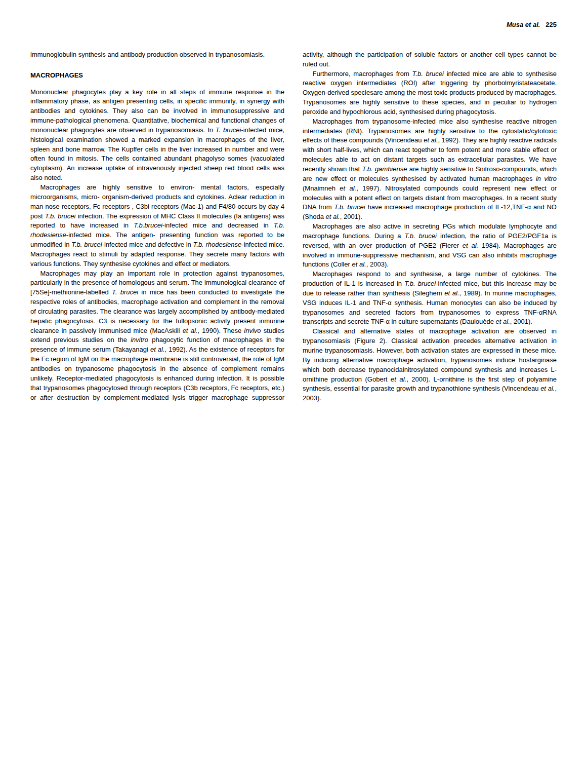Musa et al. 225
immunoglobulin synthesis and antibody production observed in trypanosomiasis.
MACROPHAGES
Mononuclear phagocytes play a key role in all steps of immune response in the inflammatory phase, as antigen presenting cells, in specific immunity, in synergy with antibodies and cytokines. They also can be involved in immunosuppressive and immune-pathological phenomena. Quantitative, biochemical and functional changes of mononuclear phagocytes are observed in trypanosomiasis. In T. brucei-infected mice, histological examination showed a marked expansion in macrophages of the liver, spleen and bone marrow. The Kupffer cells in the liver increased in number and were often found in mitosis. The cells contained abundant phagolyso somes (vacuolated cytoplasm). An increase uptake of intravenously injected sheep red blood cells was also noted.
Macrophages are highly sensitive to environ- mental factors, especially microorganisms, micro- organism-derived products and cytokines. Aclear reduction in man nose receptors, Fc receptors , C3bi receptors (Mac-1) and F4/80 occurs by day 4 post T.b. brucei infection. The expression of MHC Class II molecules (Ia antigens) was reported to have increased in T.b.brucei-infected mice and decreased in T.b. rhodesiense-infected mice. The antigen- presenting function was reported to be unmodified in T.b. brucei-infected mice and defective in T.b. rhodesiense-infected mice. Macrophages react to stimuli by adapted response. They secrete many factors with various functions. They synthesise cytokines and effect or mediators.
Macrophages may play an important role in protection against trypanosomes, particularly in the presence of homologous anti serum. The immunological clearance of [75Se]-methionine-labelled T. brucei in mice has been conducted to investigate the respective roles of antibodies, macrophage activation and complement in the removal of circulating parasites. The clearance was largely accomplished by antibody-mediated hepatic phagocytosis. C3 is necessary for the fullopsonic activity present inmurine clearance in passively immunised mice (MacAskill et al., 1990). These invivo studies extend previous studies on the invitro phagocytic function of macrophages in the presence of immune serum (Takayanagi et al., 1992). As the existence of receptors for the Fc region of IgM on the macrophage membrane is still controversial, the role of IgM antibodies on trypanosome phagocytosis in the absence of complement remains unlikely. Receptor-mediated phagocytosis is enhanced during infection. It is possible that trypanosomes phagocytosed through receptors (C3b receptors, Fc receptors, etc.) or after destruction by complement-mediated lysis trigger macrophage suppressor activity, although the participation of soluble factors or another cell types cannot be ruled out.
Furthermore, macrophages from T.b. brucei infected mice are able to synthesise reactive oxygen intermediates (ROI) after triggering by phorbolmyristateacetate. Oxygen-derived speciesare among the most toxic products produced by macrophages. Trypanosomes are highly sensitive to these species, and in peculiar to hydrogen peroxide and hypochlorous acid, synthesised during phagocytosis.
Macrophages from trypanosome-infected mice also synthesise reactive nitrogen intermediates (RNI). Trypanosomes are highly sensitive to the cytostatic/cytotoxic effects of these compounds (Vincendeau et al., 1992). They are highly reactive radicals with short half-lives, which can react together to form potent and more stable effect or molecules able to act on distant targets such as extracellular parasites. We have recently shown that T.b. gambiense are highly sensitive to Snitroso-compounds, which are new effect or molecules synthesised by activated human macrophages in vitro (Mnaimneh et al., 1997). Nitrosylated compounds could represent new effect or molecules with a potent effect on targets distant from macrophages. In a recent study DNA from T.b. brucei have increased macrophage production of IL-12,TNF-α and NO (Shoda et al., 2001).
Macrophages are also active in secreting PGs which modulate lymphocyte and macrophage functions. During a T.b. brucei infection, the ratio of PGE2/PGF1a is reversed, with an over production of PGE2 (Fierer et al. 1984). Macrophages are involved in immune-suppressive mechanism, and VSG can also inhibits macrophage functions (Coller et al., 2003).
Macrophages respond to and synthesise, a large number of cytokines. The production of IL-1 is increased in T.b. brucei-infected mice, but this increase may be due to release rather than synthesis (Sileghem et al., 1989). In murine macrophages, VSG induces IL-1 and TNF-α synthesis. Human monocytes can also be induced by trypanosomes and secreted factors from trypanosomes to express TNF-αRNA transcripts and secrete TNF-α in culture supernatants (Daulouède et al., 2001).
Classical and alternative states of macrophage activation are observed in trypanosomiasis (Figure 2). Classical activation precedes alternative activation in murine trypanosomiasis. However, both activation states are expressed in these mice. By inducing alternative macrophage activation, trypanosomes induce hostarginase which both decrease trypanocidalnitrosylated compound synthesis and increases L-ornithine production (Gobert et al., 2000). L-ornithine is the first step of polyamine synthesis, essential for parasite growth and trypanothione synthesis (Vincendeau et al., 2003).